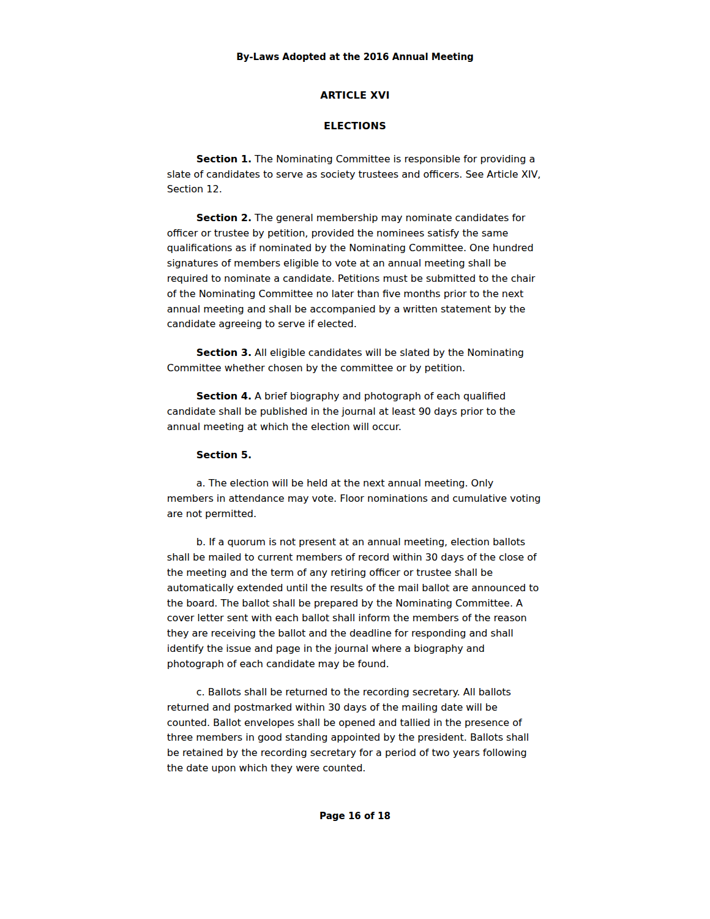By-Laws Adopted at the 2016 Annual Meeting
ARTICLE XVI
ELECTIONS
Section 1. The Nominating Committee is responsible for providing a slate of candidates to serve as society trustees and officers. See Article XIV, Section 12.
Section 2. The general membership may nominate candidates for officer or trustee by petition, provided the nominees satisfy the same qualifications as if nominated by the Nominating Committee. One hundred signatures of members eligible to vote at an annual meeting shall be required to nominate a candidate. Petitions must be submitted to the chair of the Nominating Committee no later than five months prior to the next annual meeting and shall be accompanied by a written statement by the candidate agreeing to serve if elected.
Section 3. All eligible candidates will be slated by the Nominating Committee whether chosen by the committee or by petition.
Section 4. A brief biography and photograph of each qualified candidate shall be published in the journal at least 90 days prior to the annual meeting at which the election will occur.
Section 5.
a. The election will be held at the next annual meeting. Only members in attendance may vote. Floor nominations and cumulative voting are not permitted.
b. If a quorum is not present at an annual meeting, election ballots shall be mailed to current members of record within 30 days of the close of the meeting and the term of any retiring officer or trustee shall be automatically extended until the results of the mail ballot are announced to the board. The ballot shall be prepared by the Nominating Committee. A cover letter sent with each ballot shall inform the members of the reason they are receiving the ballot and the deadline for responding and shall identify the issue and page in the journal where a biography and photograph of each candidate may be found.
c. Ballots shall be returned to the recording secretary. All ballots returned and postmarked within 30 days of the mailing date will be counted. Ballot envelopes shall be opened and tallied in the presence of three members in good standing appointed by the president. Ballots shall be retained by the recording secretary for a period of two years following the date upon which they were counted.
Page 16 of 18